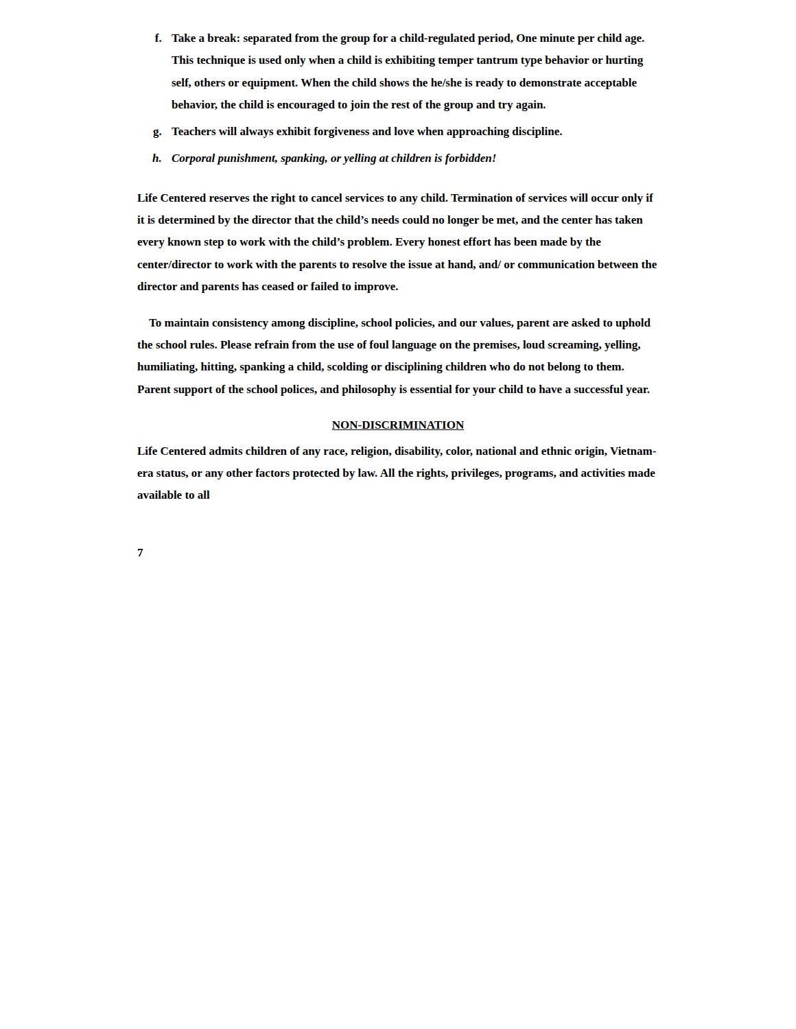Take a break: separated from the group for a child-regulated period, One minute per child age. This technique is used only when a child is exhibiting temper tantrum type behavior or hurting self, others or equipment. When the child shows the he/she is ready to demonstrate acceptable behavior, the child is encouraged to join the rest of the group and try again.
Teachers will always exhibit forgiveness and love when approaching discipline.
Corporal punishment, spanking, or yelling at children is forbidden!
Life Centered reserves the right to cancel services to any child. Termination of services will occur only if it is determined by the director that the child’s needs could no longer be met, and the center has taken every known step to work with the child’s problem. Every honest effort has been made by the center/director to work with the parents to resolve the issue at hand, and/ or communication between the director and parents has ceased or failed to improve.
To maintain consistency among discipline, school policies, and our values, parent are asked to uphold the school rules. Please refrain from the use of foul language on the premises, loud screaming, yelling, humiliating, hitting, spanking a child, scolding or disciplining children who do not belong to them. Parent support of the school polices, and philosophy is essential for your child to have a successful year.
NON-DISCRIMINATION
Life Centered admits children of any race, religion, disability, color, national and ethnic origin, Vietnam-era status, or any other factors protected by law. All the rights, privileges, programs, and activities made available to all
7